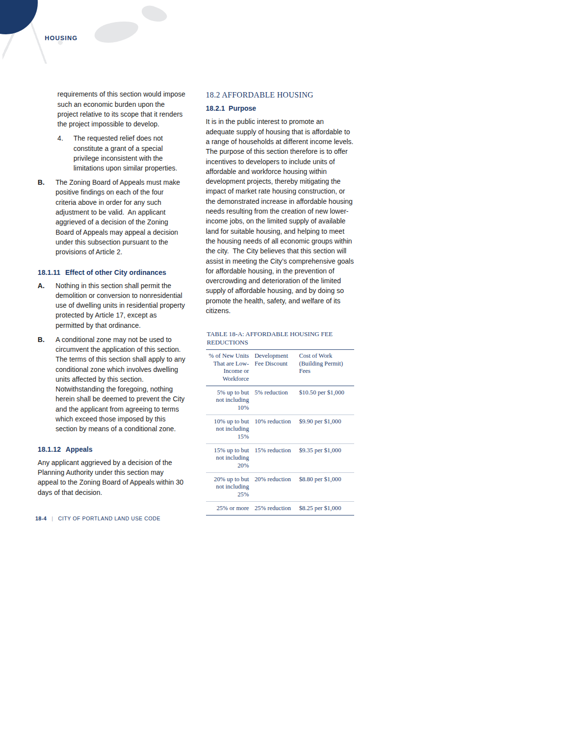Housing
requirements of this section would impose such an economic burden upon the project relative to its scope that it renders the project impossible to develop.
4.
The requested relief does not constitute a grant of a special privilege inconsistent with the limitations upon similar properties.
B.
The Zoning Board of Appeals must make positive findings on each of the four criteria above in order for any such adjustment to be valid. An applicant aggrieved of a decision of the Zoning Board of Appeals may appeal a decision under this subsection pursuant to the provisions of Article 2.
18.1.11 Effect of other City ordinances
A.
Nothing in this section shall permit the demolition or conversion to nonresidential use of dwelling units in residential property protected by Article 17, except as permitted by that ordinance.
B.
A conditional zone may not be used to circumvent the application of this section. The terms of this section shall apply to any conditional zone which involves dwelling units affected by this section. Notwithstanding the foregoing, nothing herein shall be deemed to prevent the City and the applicant from agreeing to terms which exceed those imposed by this section by means of a conditional zone.
18.1.12 Appeals
Any applicant aggrieved by a decision of the Planning Authority under this section may appeal to the Zoning Board of Appeals within 30 days of that decision.
18.2 AFFORDABLE HOUSING
18.2.1 Purpose
It is in the public interest to promote an adequate supply of housing that is affordable to a range of households at different income levels. The purpose of this section therefore is to offer incentives to developers to include units of affordable and workforce housing within development projects, thereby mitigating the impact of market rate housing construction, or the demonstrated increase in affordable housing needs resulting from the creation of new lower-income jobs, on the limited supply of available land for suitable housing, and helping to meet the housing needs of all economic groups within the city. The City believes that this section will assist in meeting the City’s comprehensive goals for affordable housing, in the prevention of overcrowding and deterioration of the limited supply of affordable housing, and by doing so promote the health, safety, and welfare of its citizens.
TABLE 18-A: AFFORDABLE HOUSING FEE REDUCTIONS
| % of New Units That are Low-Income or Workforce | Development Fee Discount | Cost of Work (Building Permit) Fees |
| --- | --- | --- |
| 5% up to but not including 10% | 5% reduction | $10.50 per $1,000 |
| 10% up to but not including 15% | 10% reduction | $9.90 per $1,000 |
| 15% up to but not including 20% | 15% reduction | $9.35 per $1,000 |
| 20% up to but not including 25% | 20% reduction | $8.80 per $1,000 |
| 25% or more | 25% reduction | $8.25 per $1,000 |
18-4 | CITY OF PORTLAND LAND USE CODE